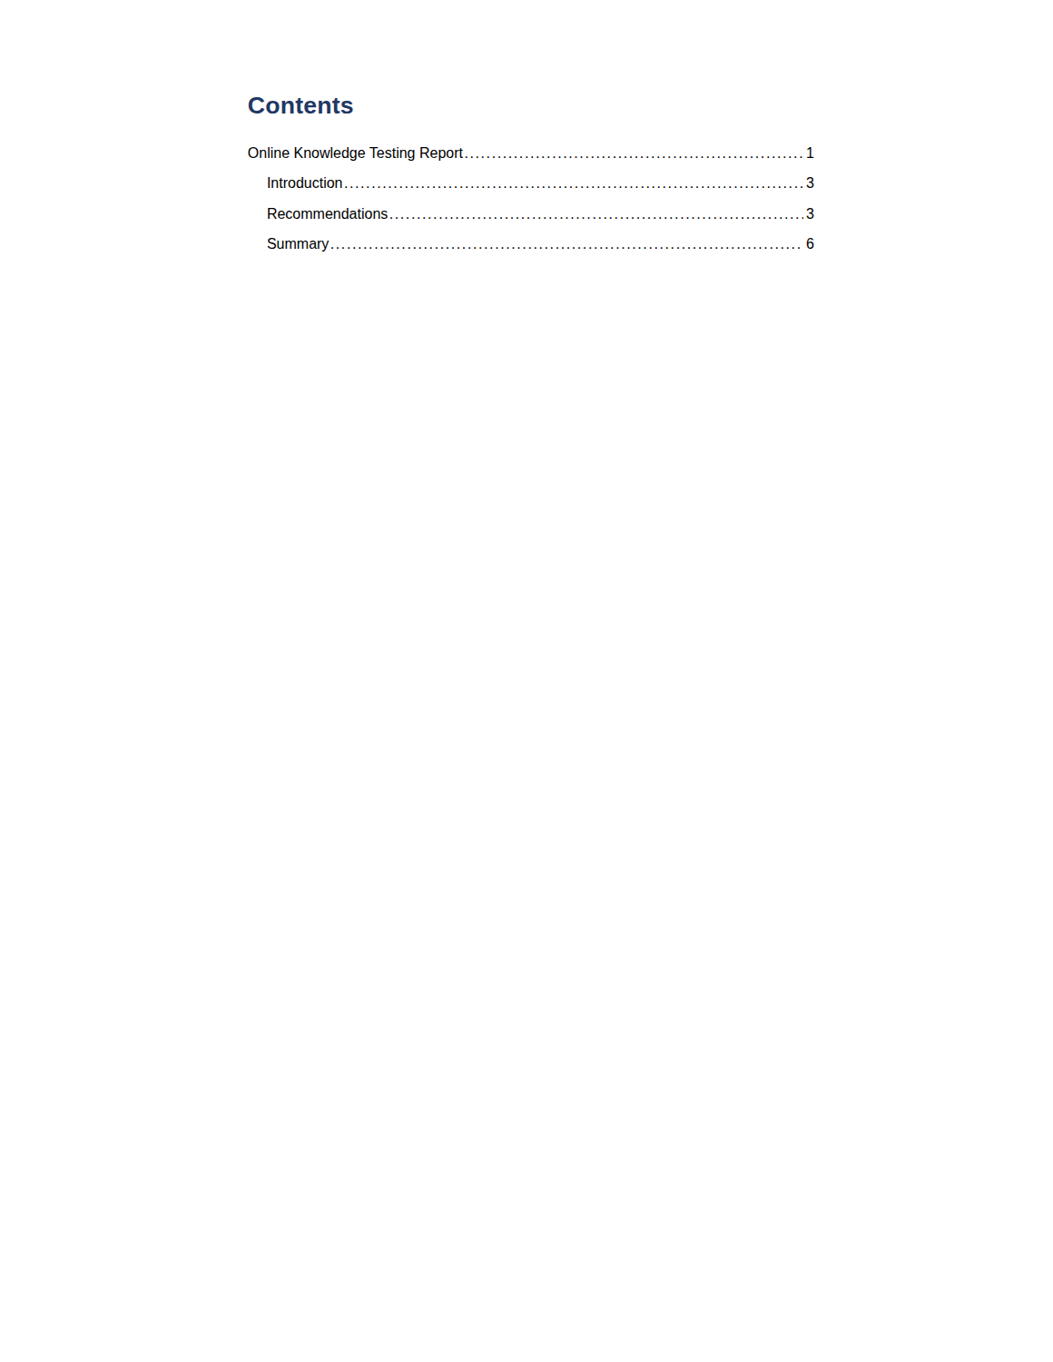Contents
Online Knowledge Testing Report ................................................................................................... 1
Introduction .............................................................................................................................. 3
Recommendations ................................................................................................................... 3
Summary ................................................................................................................................. 6